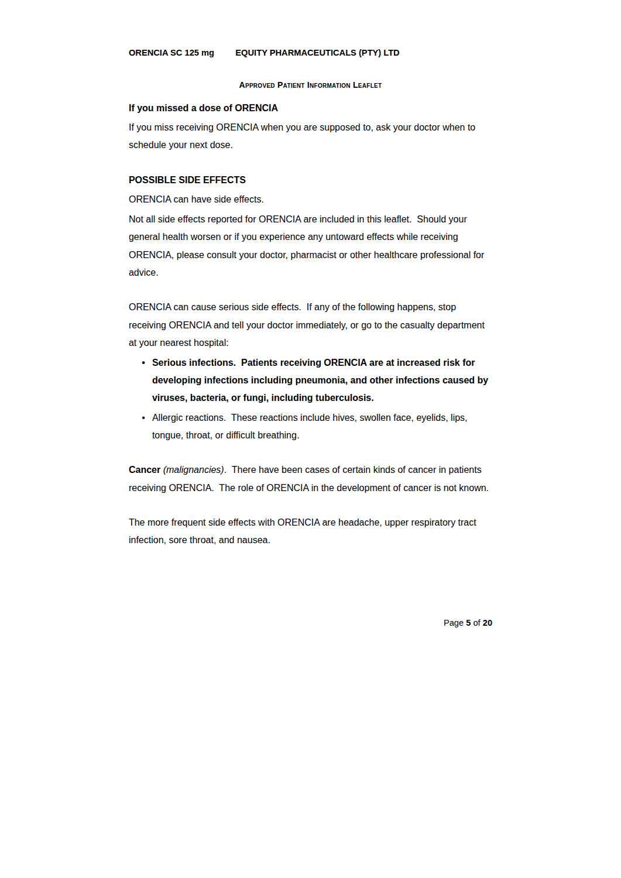ORENCIA SC 125 mg EQUITY PHARMACEUTICALS (PTY) LTD
Approved Patient Information Leaflet
If you missed a dose of ORENCIA
If you miss receiving ORENCIA when you are supposed to, ask your doctor when to schedule your next dose.
POSSIBLE SIDE EFFECTS
ORENCIA can have side effects.
Not all side effects reported for ORENCIA are included in this leaflet. Should your general health worsen or if you experience any untoward effects while receiving ORENCIA, please consult your doctor, pharmacist or other healthcare professional for advice.
ORENCIA can cause serious side effects. If any of the following happens, stop receiving ORENCIA and tell your doctor immediately, or go to the casualty department at your nearest hospital:
Serious infections. Patients receiving ORENCIA are at increased risk for developing infections including pneumonia, and other infections caused by viruses, bacteria, or fungi, including tuberculosis.
Allergic reactions. These reactions include hives, swollen face, eyelids, lips, tongue, throat, or difficult breathing.
Cancer (malignancies). There have been cases of certain kinds of cancer in patients receiving ORENCIA. The role of ORENCIA in the development of cancer is not known.
The more frequent side effects with ORENCIA are headache, upper respiratory tract infection, sore throat, and nausea.
Page 5 of 20